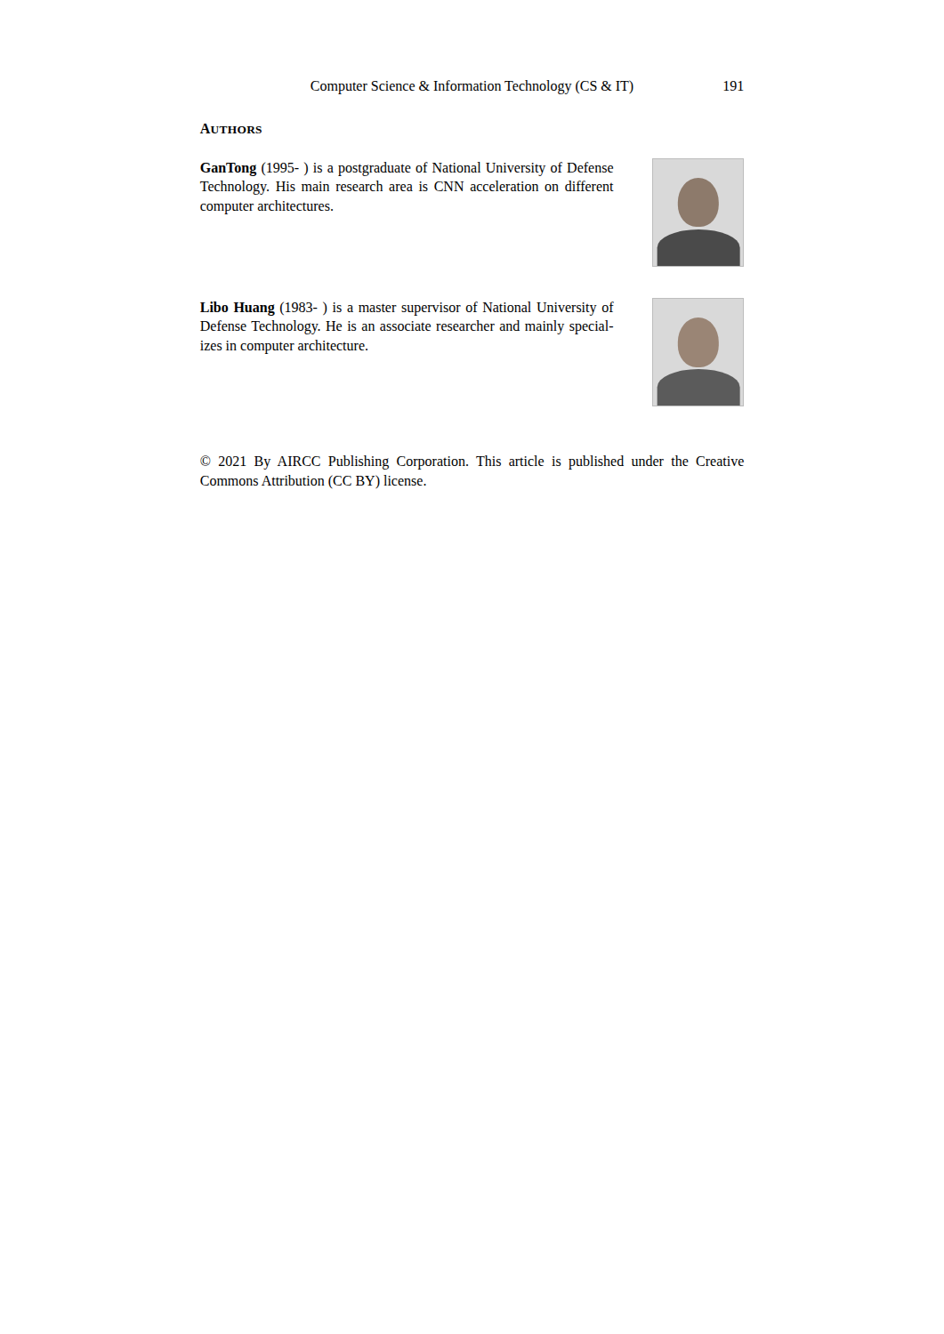Computer Science & Information Technology (CS & IT) 191
AUTHORS
GanTong (1995- ) is a postgraduate of National University of Defense Technology. His main research area is CNN acceleration on different computer architectures.
Libo Huang (1983- ) is a master supervisor of National University of Defense Technology. He is an associate researcher and mainly specializes in computer architecture.
© 2021 By AIRCC Publishing Corporation. This article is published under the Creative Commons Attribution (CC BY) license.